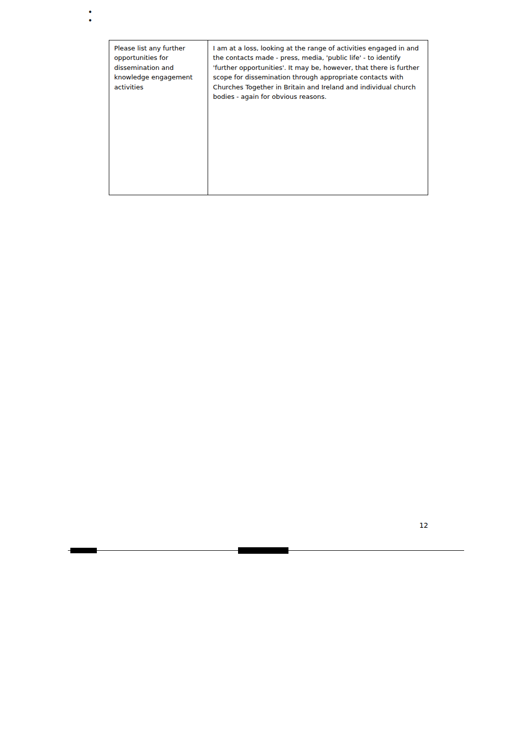• •
| Please list any further opportunities for dissemination and knowledge engagement activities | I am at a loss, looking at the range of activities engaged in and the contacts made - press, media, 'public life' - to identify 'further opportunities'. It may be, however, that there is further scope for dissemination through appropriate contacts with Churches Together in Britain and Ireland and individual church bodies - again for obvious reasons. |
12